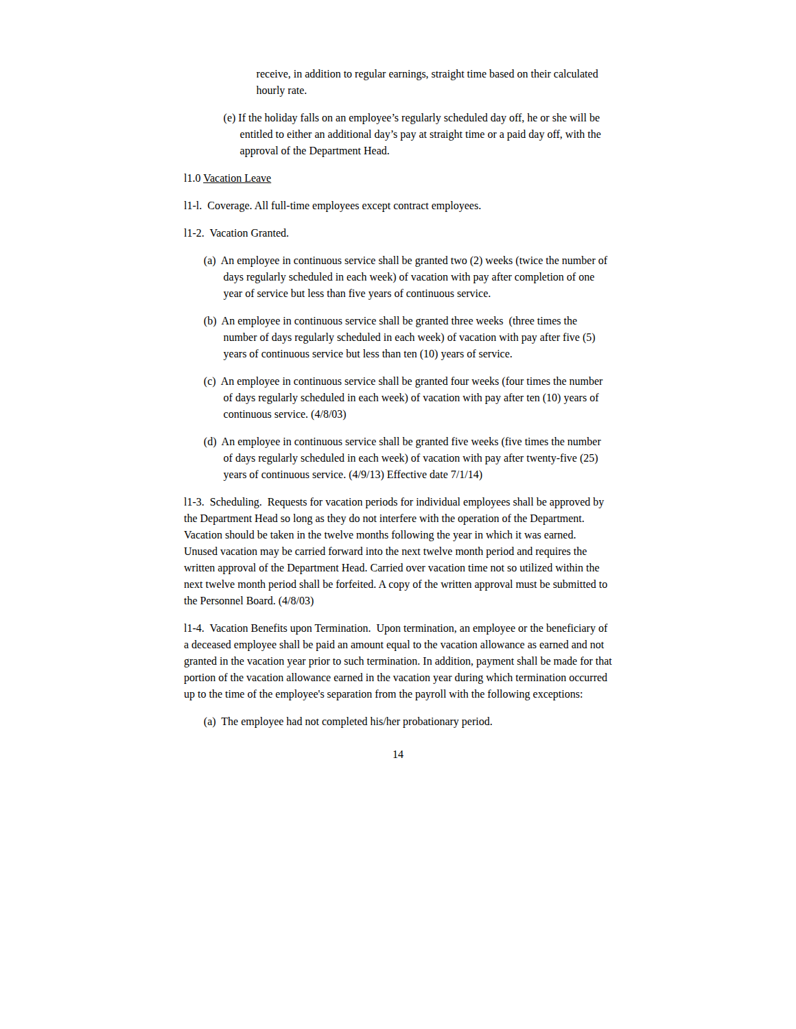receive, in addition to regular earnings, straight time based on their calculated hourly rate.
(e) If the holiday falls on an employee’s regularly scheduled day off, he or she will be entitled to either an additional day’s pay at straight time or a paid day off, with the approval of the Department Head.
l1.0 Vacation Leave
l1-l. Coverage. All full-time employees except contract employees.
l1-2. Vacation Granted.
(a) An employee in continuous service shall be granted two (2) weeks (twice the number of days regularly scheduled in each week) of vacation with pay after completion of one year of service but less than five years of continuous service.
(b) An employee in continuous service shall be granted three weeks (three times the number of days regularly scheduled in each week) of vacation with pay after five (5) years of continuous service but less than ten (10) years of service.
(c) An employee in continuous service shall be granted four weeks (four times the number of days regularly scheduled in each week) of vacation with pay after ten (10) years of continuous service. (4/8/03)
(d) An employee in continuous service shall be granted five weeks (five times the number of days regularly scheduled in each week) of vacation with pay after twenty-five (25) years of continuous service. (4/9/13) Effective date 7/1/14)
l1-3. Scheduling. Requests for vacation periods for individual employees shall be approved by the Department Head so long as they do not interfere with the operation of the Department. Vacation should be taken in the twelve months following the year in which it was earned. Unused vacation may be carried forward into the next twelve month period and requires the written approval of the Department Head. Carried over vacation time not so utilized within the next twelve month period shall be forfeited. A copy of the written approval must be submitted to the Personnel Board. (4/8/03)
l1-4. Vacation Benefits upon Termination. Upon termination, an employee or the beneficiary of a deceased employee shall be paid an amount equal to the vacation allowance as earned and not granted in the vacation year prior to such termination. In addition, payment shall be made for that portion of the vacation allowance earned in the vacation year during which termination occurred up to the time of the employee's separation from the payroll with the following exceptions:
(a) The employee had not completed his/her probationary period.
14